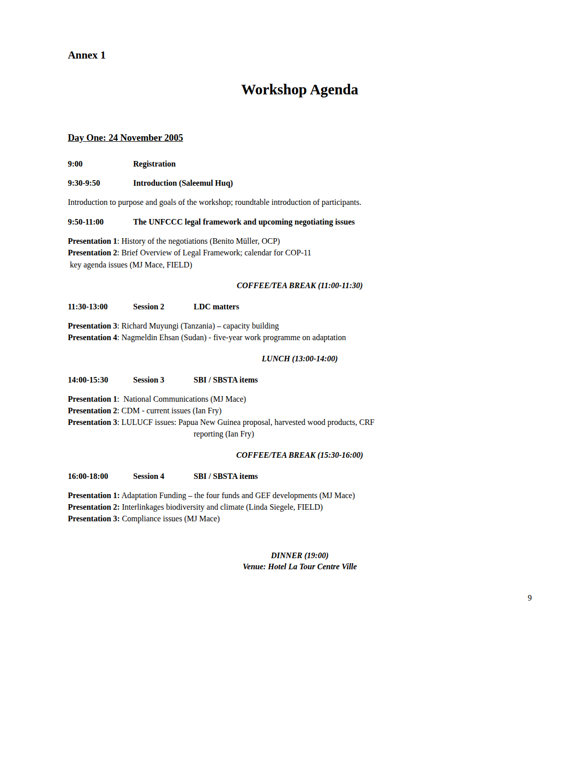Annex 1
Workshop Agenda
Day One: 24 November 2005
9:00 Registration
9:30-9:50 Introduction (Saleemul Huq)
Introduction to purpose and goals of the workshop; roundtable introduction of participants.
9:50-11:00 The UNFCCC legal framework and upcoming negotiating issues
Presentation 1: History of the negotiations (Benito Müller, OCP)
Presentation 2: Brief Overview of Legal Framework; calendar for COP-11
key agenda issues (MJ Mace, FIELD)
COFFEE/TEA BREAK (11:00-11:30)
11:30-13:00 Session 2 LDC matters
Presentation 3: Richard Muyungi (Tanzania) – capacity building
Presentation 4: Nagmeldin Ehsan (Sudan) - five-year work programme on adaptation
LUNCH (13:00-14:00)
14:00-15:30 Session 3 SBI / SBSTA items
Presentation 1: National Communications (MJ Mace)
Presentation 2: CDM - current issues (Ian Fry)
Presentation 3: LULUCF issues: Papua New Guinea proposal, harvested wood products, CRF
reporting (Ian Fry)
COFFEE/TEA BREAK (15:30-16:00)
16:00-18:00 Session 4 SBI / SBSTA items
Presentation 1: Adaptation Funding – the four funds and GEF developments (MJ Mace)
Presentation 2: Interlinkages biodiversity and climate (Linda Siegele, FIELD)
Presentation 3: Compliance issues (MJ Mace)
DINNER (19:00)
Venue: Hotel La Tour Centre Ville
9